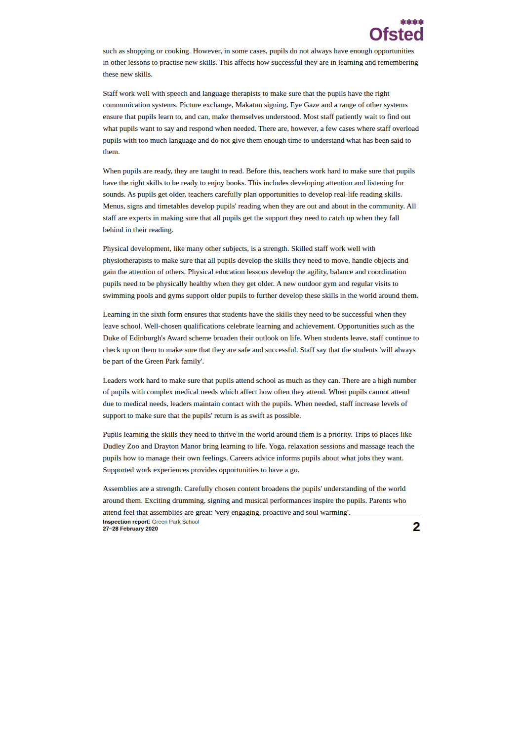✱✱✱✱
Ofsted
such as shopping or cooking. However, in some cases, pupils do not always have enough opportunities in other lessons to practise new skills. This affects how successful they are in learning and remembering these new skills.
Staff work well with speech and language therapists to make sure that the pupils have the right communication systems. Picture exchange, Makaton signing, Eye Gaze and a range of other systems ensure that pupils learn to, and can, make themselves understood. Most staff patiently wait to find out what pupils want to say and respond when needed. There are, however, a few cases where staff overload pupils with too much language and do not give them enough time to understand what has been said to them.
When pupils are ready, they are taught to read. Before this, teachers work hard to make sure that pupils have the right skills to be ready to enjoy books. This includes developing attention and listening for sounds. As pupils get older, teachers carefully plan opportunities to develop real-life reading skills. Menus, signs and timetables develop pupils' reading when they are out and about in the community. All staff are experts in making sure that all pupils get the support they need to catch up when they fall behind in their reading.
Physical development, like many other subjects, is a strength. Skilled staff work well with physiotherapists to make sure that all pupils develop the skills they need to move, handle objects and gain the attention of others. Physical education lessons develop the agility, balance and coordination pupils need to be physically healthy when they get older. A new outdoor gym and regular visits to swimming pools and gyms support older pupils to further develop these skills in the world around them.
Learning in the sixth form ensures that students have the skills they need to be successful when they leave school. Well-chosen qualifications celebrate learning and achievement. Opportunities such as the Duke of Edinburgh's Award scheme broaden their outlook on life. When students leave, staff continue to check up on them to make sure that they are safe and successful. Staff say that the students 'will always be part of the Green Park family'.
Leaders work hard to make sure that pupils attend school as much as they can. There are a high number of pupils with complex medical needs which affect how often they attend. When pupils cannot attend due to medical needs, leaders maintain contact with the pupils. When needed, staff increase levels of support to make sure that the pupils' return is as swift as possible.
Pupils learning the skills they need to thrive in the world around them is a priority. Trips to places like Dudley Zoo and Drayton Manor bring learning to life. Yoga, relaxation sessions and massage teach the pupils how to manage their own feelings. Careers advice informs pupils about what jobs they want. Supported work experiences provides opportunities to have a go.
Assemblies are a strength. Carefully chosen content broadens the pupils' understanding of the world around them. Exciting drumming, signing and musical performances inspire the pupils. Parents who attend feel that assemblies are great: 'very engaging, proactive and soul warming'.
Inspection report: Green Park School
27–28 February 2020
2